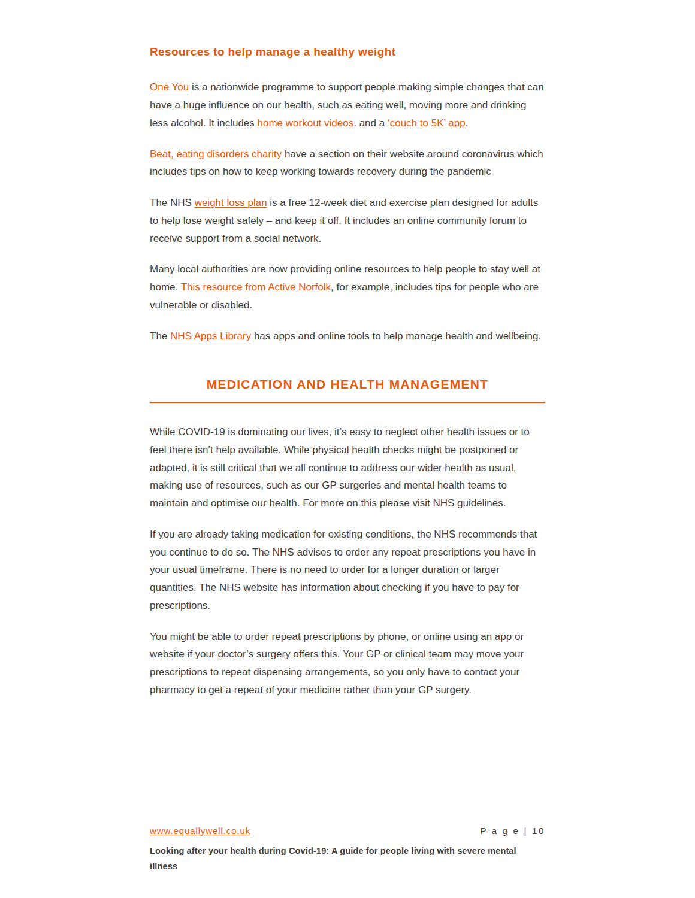Resources to help manage a healthy weight
One You is a nationwide programme to support people making simple changes that can have a huge influence on our health, such as eating well, moving more and drinking less alcohol. It includes home workout videos. and a ‘couch to 5K’ app.
Beat, eating disorders charity have a section on their website around coronavirus which includes tips on how to keep working towards recovery during the pandemic
The NHS weight loss plan is a free 12-week diet and exercise plan designed for adults to help lose weight safely – and keep it off. It includes an online community forum to receive support from a social network.
Many local authorities are now providing online resources to help people to stay well at home. This resource from Active Norfolk, for example, includes tips for people who are vulnerable or disabled.
The NHS Apps Library has apps and online tools to help manage health and wellbeing.
Medication and health management
While COVID-19 is dominating our lives, it’s easy to neglect other health issues or to feel there isn’t help available. While physical health checks might be postponed or adapted, it is still critical that we all continue to address our wider health as usual, making use of resources, such as our GP surgeries and mental health teams to maintain and optimise our health. For more on this please visit NHS guidelines.
If you are already taking medication for existing conditions, the NHS recommends that you continue to do so. The NHS advises to order any repeat prescriptions you have in your usual timeframe. There is no need to order for a longer duration or larger quantities. The NHS website has information about checking if you have to pay for prescriptions.
You might be able to order repeat prescriptions by phone, or online using an app or website if your doctor’s surgery offers this. Your GP or clinical team may move your prescriptions to repeat dispensing arrangements, so you only have to contact your pharmacy to get a repeat of your medicine rather than your GP surgery.
www.equallywell.co.uk P a g e | 10
Looking after your health during Covid-19: A guide for people living with severe mental illness